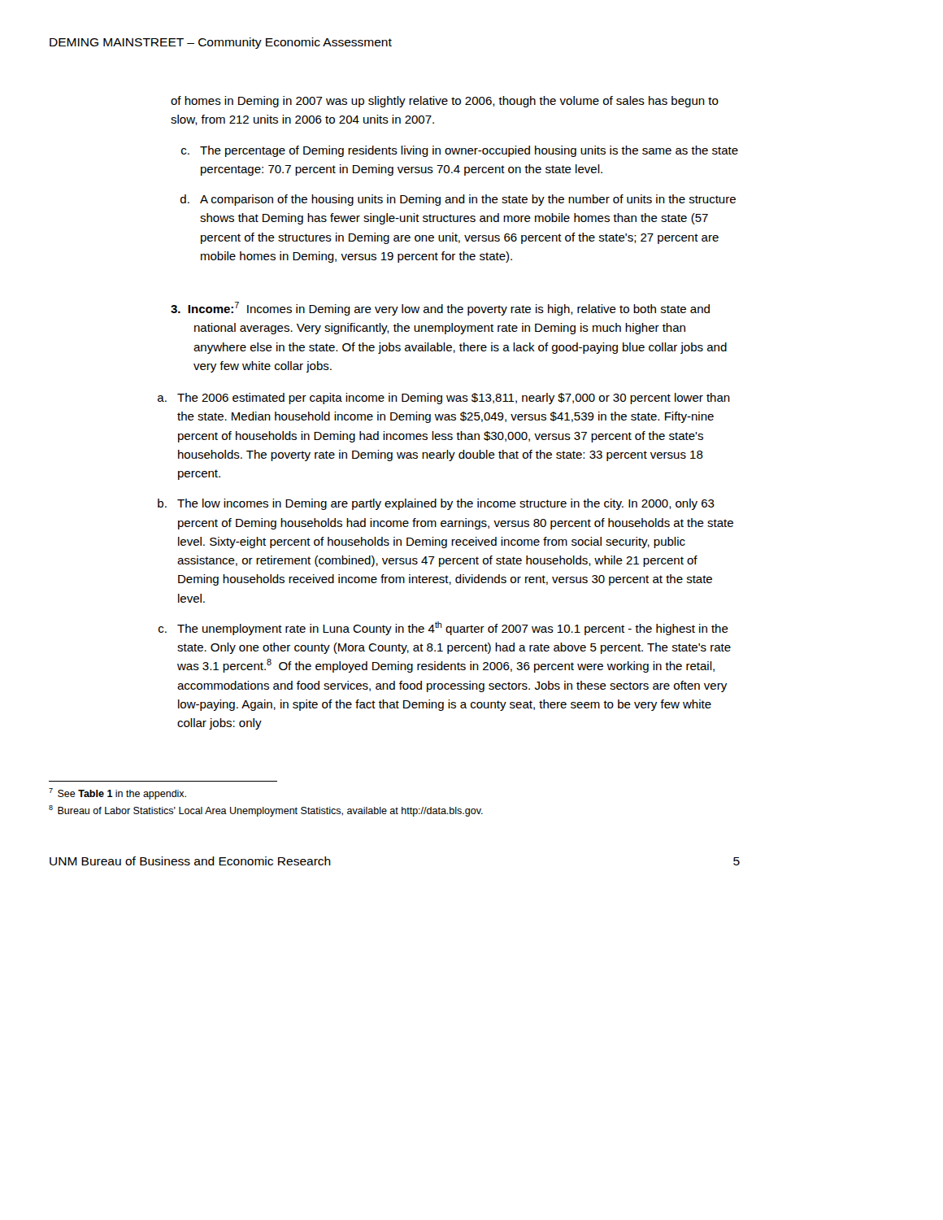DEMING MAINSTREET – Community Economic Assessment
of homes in Deming in 2007 was up slightly relative to 2006, though the volume of sales has begun to slow, from 212 units in 2006 to 204 units in 2007.
The percentage of Deming residents living in owner-occupied housing units is the same as the state percentage: 70.7 percent in Deming versus 70.4 percent on the state level.
A comparison of the housing units in Deming and in the state by the number of units in the structure shows that Deming has fewer single-unit structures and more mobile homes than the state (57 percent of the structures in Deming are one unit, versus 66 percent of the state's; 27 percent are mobile homes in Deming, versus 19 percent for the state).
3. Income:7 Incomes in Deming are very low and the poverty rate is high, relative to both state and national averages. Very significantly, the unemployment rate in Deming is much higher than anywhere else in the state. Of the jobs available, there is a lack of good-paying blue collar jobs and very few white collar jobs.
The 2006 estimated per capita income in Deming was $13,811, nearly $7,000 or 30 percent lower than the state. Median household income in Deming was $25,049, versus $41,539 in the state. Fifty-nine percent of households in Deming had incomes less than $30,000, versus 37 percent of the state's households. The poverty rate in Deming was nearly double that of the state: 33 percent versus 18 percent.
The low incomes in Deming are partly explained by the income structure in the city. In 2000, only 63 percent of Deming households had income from earnings, versus 80 percent of households at the state level. Sixty-eight percent of households in Deming received income from social security, public assistance, or retirement (combined), versus 47 percent of state households, while 21 percent of Deming households received income from interest, dividends or rent, versus 30 percent at the state level.
The unemployment rate in Luna County in the 4th quarter of 2007 was 10.1 percent - the highest in the state. Only one other county (Mora County, at 8.1 percent) had a rate above 5 percent. The state's rate was 3.1 percent.8 Of the employed Deming residents in 2006, 36 percent were working in the retail, accommodations and food services, and food processing sectors. Jobs in these sectors are often very low-paying. Again, in spite of the fact that Deming is a county seat, there seem to be very few white collar jobs: only
7 See Table 1 in the appendix.
8 Bureau of Labor Statistics' Local Area Unemployment Statistics, available at http://data.bls.gov.
UNM Bureau of Business and Economic Research 5